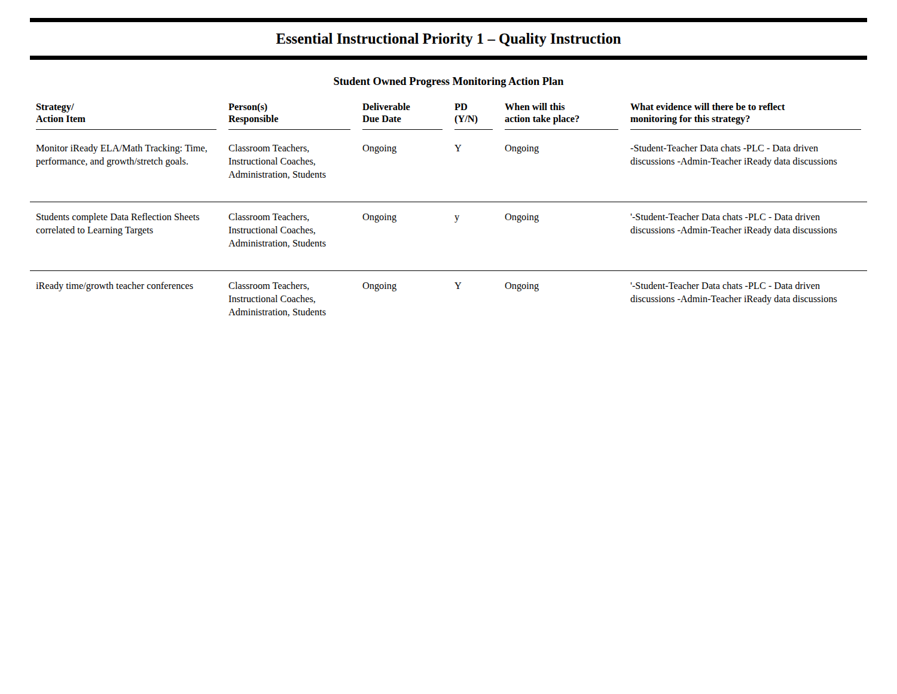Essential Instructional Priority 1 – Quality Instruction
Student Owned Progress Monitoring Action Plan
| Strategy/ Action Item | Person(s) Responsible | Deliverable Due Date | PD (Y/N) | When will this action take place? | What evidence will there be to reflect monitoring for this strategy? |
| --- | --- | --- | --- | --- | --- |
| Monitor iReady ELA/Math Tracking: Time, performance, and growth/stretch goals. | Classroom Teachers, Instructional Coaches, Administration, Students | Ongoing | Y | Ongoing | -Student-Teacher Data chats -PLC - Data driven discussions -Admin-Teacher iReady data discussions |
| Students complete Data Reflection Sheets correlated to Learning Targets | Classroom Teachers, Instructional Coaches, Administration, Students | Ongoing | y | Ongoing | '-Student-Teacher Data chats -PLC - Data driven discussions -Admin-Teacher iReady data discussions |
| iReady time/growth teacher conferences | Classroom Teachers, Instructional Coaches, Administration, Students | Ongoing | Y | Ongoing | '-Student-Teacher Data chats -PLC - Data driven discussions -Admin-Teacher iReady data discussions |